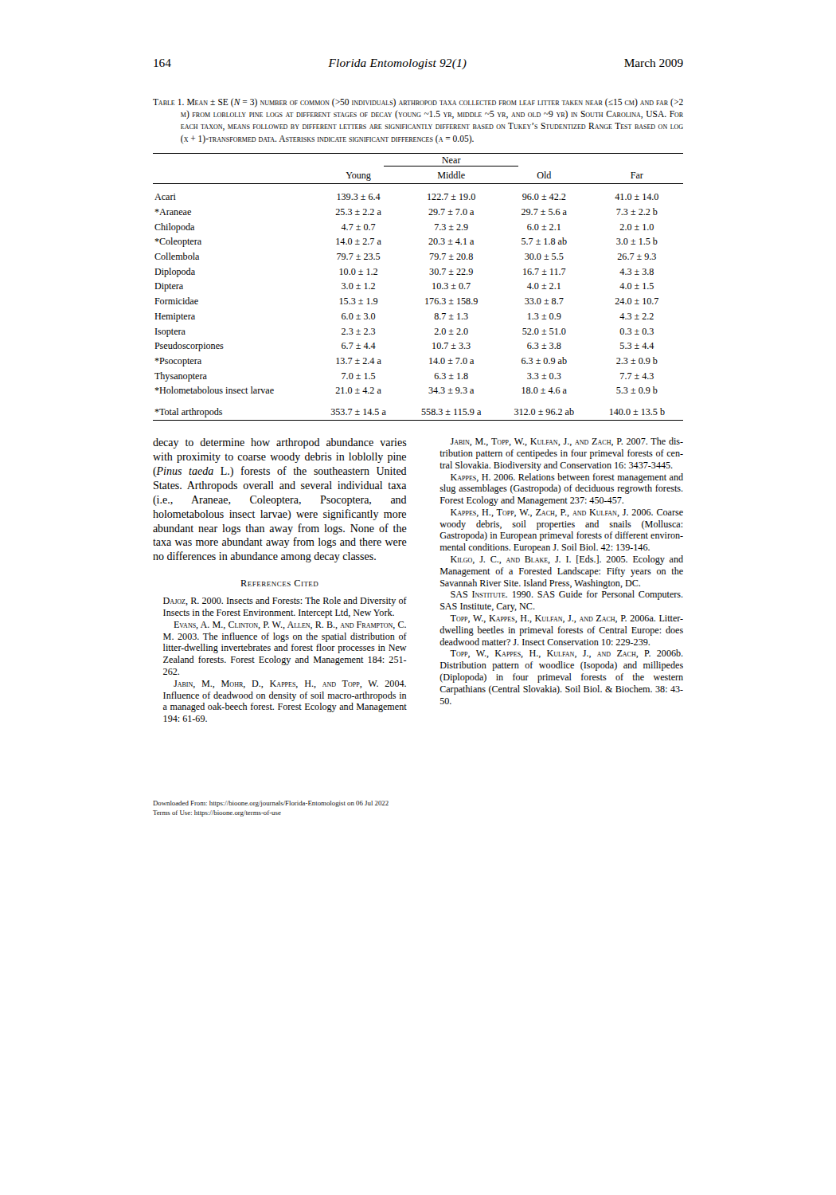164
Florida Entomologist 92(1)
March 2009
Table 1. Mean ± SE (N = 3) number of common (>50 individuals) arthropod taxa collected from leaf litter taken near (≤15 cm) and far (>2 m) from loblolly pine logs at different stages of decay (young ~1.5 yr, middle ~5 yr, and old ~9 yr) in South Carolina, USA. For each taxon, means followed by different letters are significantly different based on Tukey’s Studentized Range Test based on log (x + 1)-transformed data. Asterisks indicate significant differences (α = 0.05).
| | Near | |
| | Young | Middle | Old | Far |
| Acari | 139.3 ± 6.4 | 122.7 ± 19.0 | 96.0 ± 42.2 | 41.0 ± 14.0 |
| *Araneae | 25.3 ± 2.2 a | 29.7 ± 7.0 a | 29.7 ± 5.6 a | 7.3 ± 2.2 b |
| Chilopoda | 4.7 ± 0.7 | 7.3 ± 2.9 | 6.0 ± 2.1 | 2.0 ± 1.0 |
| *Coleoptera | 14.0 ± 2.7 a | 20.3 ± 4.1 a | 5.7 ± 1.8 ab | 3.0 ± 1.5 b |
| Collembola | 79.7 ± 23.5 | 79.7 ± 20.8 | 30.0 ± 5.5 | 26.7 ± 9.3 |
| Diplopoda | 10.0 ± 1.2 | 30.7 ± 22.9 | 16.7 ± 11.7 | 4.3 ± 3.8 |
| Diptera | 3.0 ± 1.2 | 10.3 ± 0.7 | 4.0 ± 2.1 | 4.0 ± 1.5 |
| Formicidae | 15.3 ± 1.9 | 176.3 ± 158.9 | 33.0 ± 8.7 | 24.0 ± 10.7 |
| Hemiptera | 6.0 ± 3.0 | 8.7 ± 1.3 | 1.3 ± 0.9 | 4.3 ± 2.2 |
| Isoptera | 2.3 ± 2.3 | 2.0 ± 2.0 | 52.0 ± 51.0 | 0.3 ± 0.3 |
| Pseudoscorpiones | 6.7 ± 4.4 | 10.7 ± 3.3 | 6.3 ± 3.8 | 5.3 ± 4.4 |
| *Psocoptera | 13.7 ± 2.4 a | 14.0 ± 7.0 a | 6.3 ± 0.9 ab | 2.3 ± 0.9 b |
| Thysanoptera | 7.0 ± 1.5 | 6.3 ± 1.8 | 3.3 ± 0.3 | 7.7 ± 4.3 |
| *Holometabolous insect larvae | 21.0 ± 4.2 a | 34.3 ± 9.3 a | 18.0 ± 4.6 a | 5.3 ± 0.9 b |
| *Total arthropods | 353.7 ± 14.5 a | 558.3 ± 115.9 a | 312.0 ± 96.2 ab | 140.0 ± 13.5 b |
decay to determine how arthropod abundance varies with proximity to coarse woody debris in loblolly pine (Pinus taeda L.) forests of the southeastern United States. Arthropods overall and several individual taxa (i.e., Araneae, Coleoptera, Psocoptera, and holometabolous insect larvae) were significantly more abundant near logs than away from logs. None of the taxa was more abundant away from logs and there were no differences in abundance among decay classes.
References Cited
Dajoz, R. 2000. Insects and Forests: The Role and Diversity of Insects in the Forest Environment. Intercept Ltd, New York.
Evans, A. M., Clinton, P. W., Allen, R. B., and Frampton, C. M. 2003. The influence of logs on the spatial distribution of litter-dwelling invertebrates and forest floor processes in New Zealand forests. Forest Ecology and Management 184: 251-262.
Jabin, M., Mohr, D., Kappes, H., and Topp, W. 2004. Influence of deadwood on density of soil macro-arthropods in a managed oak-beech forest. Forest Ecology and Management 194: 61-69.
Jabin, M., Topp, W., Kulfan, J., and Zach, P. 2007. The distribution pattern of centipedes in four primeval forests of central Slovakia. Biodiversity and Conservation 16: 3437-3445.
Kappes, H. 2006. Relations between forest management and slug assemblages (Gastropoda) of deciduous regrowth forests. Forest Ecology and Management 237: 450-457.
Kappes, H., Topp, W., Zach, P., and Kulfan, J. 2006. Coarse woody debris, soil properties and snails (Mollusca: Gastropoda) in European primeval forests of different environmental conditions. European J. Soil Biol. 42: 139-146.
Kilgo, J. C., and Blake, J. I. [Eds.]. 2005. Ecology and Management of a Forested Landscape: Fifty years on the Savannah River Site. Island Press, Washington, DC.
SAS Institute. 1990. SAS Guide for Personal Computers. SAS Institute, Cary, NC.
Topp, W., Kappes, H., Kulfan, J., and Zach, P. 2006a. Litter-dwelling beetles in primeval forests of Central Europe: does deadwood matter? J. Insect Conservation 10: 229-239.
Topp, W., Kappes, H., Kulfan, J., and Zach, P. 2006b. Distribution pattern of woodlice (Isopoda) and millipedes (Diplopoda) in four primeval forests of the western Carpathians (Central Slovakia). Soil Biol. & Biochem. 38: 43-50.
Downloaded From: https://bioone.org/journals/Florida-Entomologist on 06 Jul 2022
Terms of Use: https://bioone.org/terms-of-use